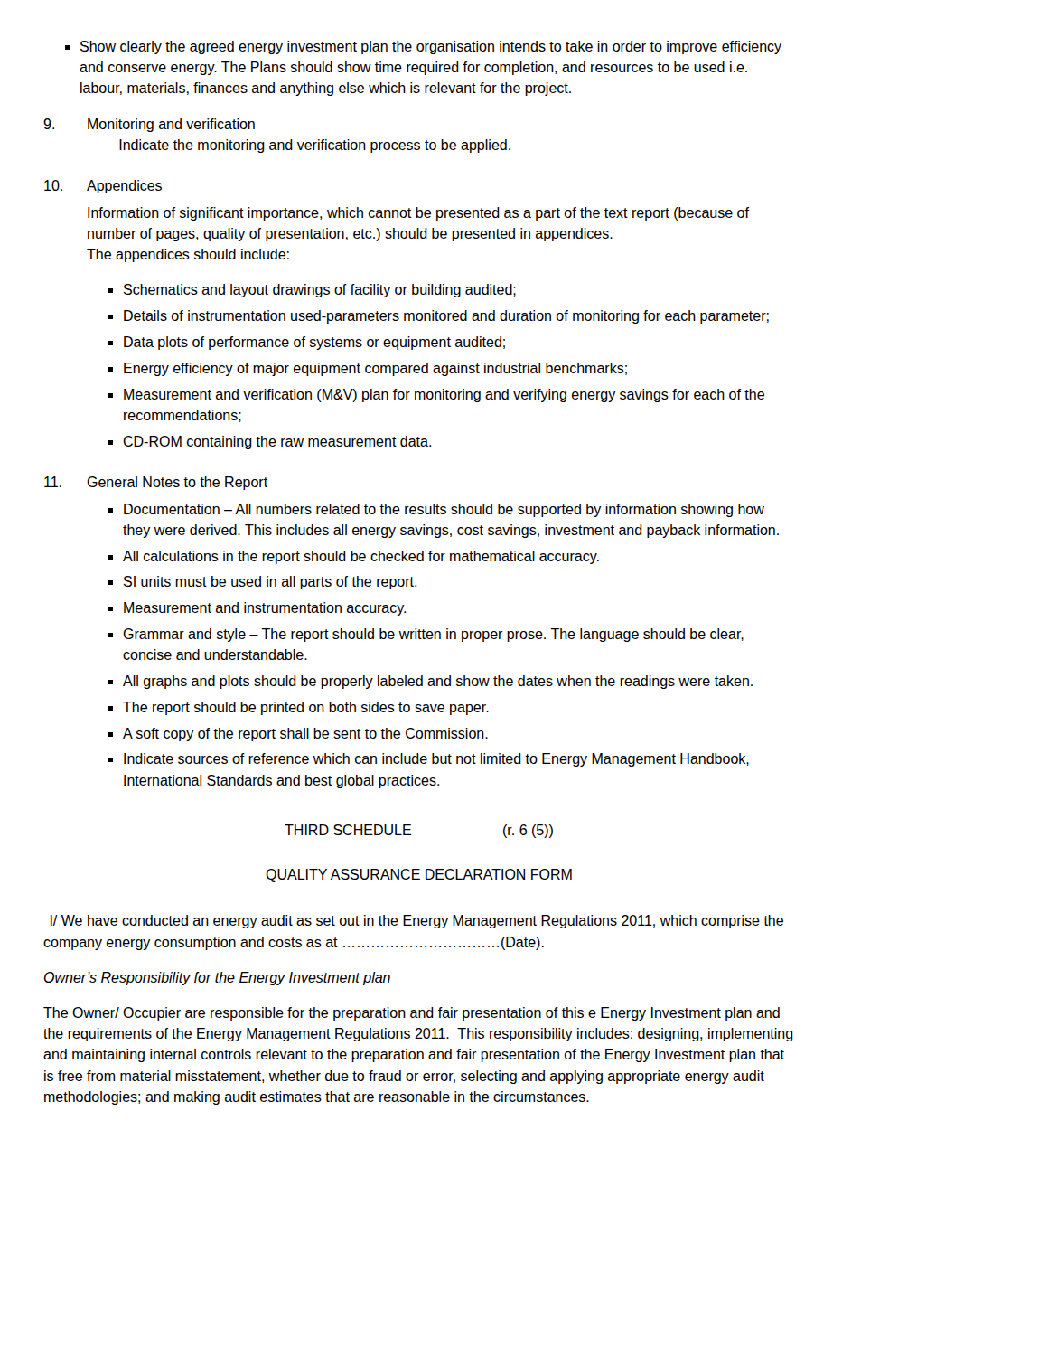Show clearly the agreed energy investment plan the organisation intends to take in order to improve efficiency and conserve energy. The Plans should show time required for completion, and resources to be used i.e. labour, materials, finances and anything else which is relevant for the project.
9. Monitoring and verification
Indicate the monitoring and verification process to be applied.
10. Appendices
Information of significant importance, which cannot be presented as a part of the text report (because of number of pages, quality of presentation, etc.) should be presented in appendices.
The appendices should include:
Schematics and layout drawings of facility or building audited;
Details of instrumentation used-parameters monitored and duration of monitoring for each parameter;
Data plots of performance of systems or equipment audited;
Energy efficiency of major equipment compared against industrial benchmarks;
Measurement and verification (M&V) plan for monitoring and verifying energy savings for each of the recommendations;
CD-ROM containing the raw measurement data.
11. General Notes to the Report
Documentation – All numbers related to the results should be supported by information showing how they were derived. This includes all energy savings, cost savings, investment and payback information.
All calculations in the report should be checked for mathematical accuracy.
SI units must be used in all parts of the report.
Measurement and instrumentation accuracy.
Grammar and style – The report should be written in proper prose. The language should be clear, concise and understandable.
All graphs and plots should be properly labeled and show the dates when the readings were taken.
The report should be printed on both sides to save paper.
A soft copy of the report shall be sent to the Commission.
Indicate sources of reference which can include but not limited to Energy Management Handbook, International Standards and best global practices.
THIRD SCHEDULE (r. 6 (5))
QUALITY ASSURANCE DECLARATION FORM
I/ We have conducted an energy audit as set out in the Energy Management Regulations 2011, which comprise the company energy consumption and costs as at ……………………………(Date).
Owner’s Responsibility for the Energy Investment plan
The Owner/ Occupier are responsible for the preparation and fair presentation of this e Energy Investment plan and the requirements of the Energy Management Regulations 2011. This responsibility includes: designing, implementing and maintaining internal controls relevant to the preparation and fair presentation of the Energy Investment plan that is free from material misstatement, whether due to fraud or error, selecting and applying appropriate energy audit methodologies; and making audit estimates that are reasonable in the circumstances.